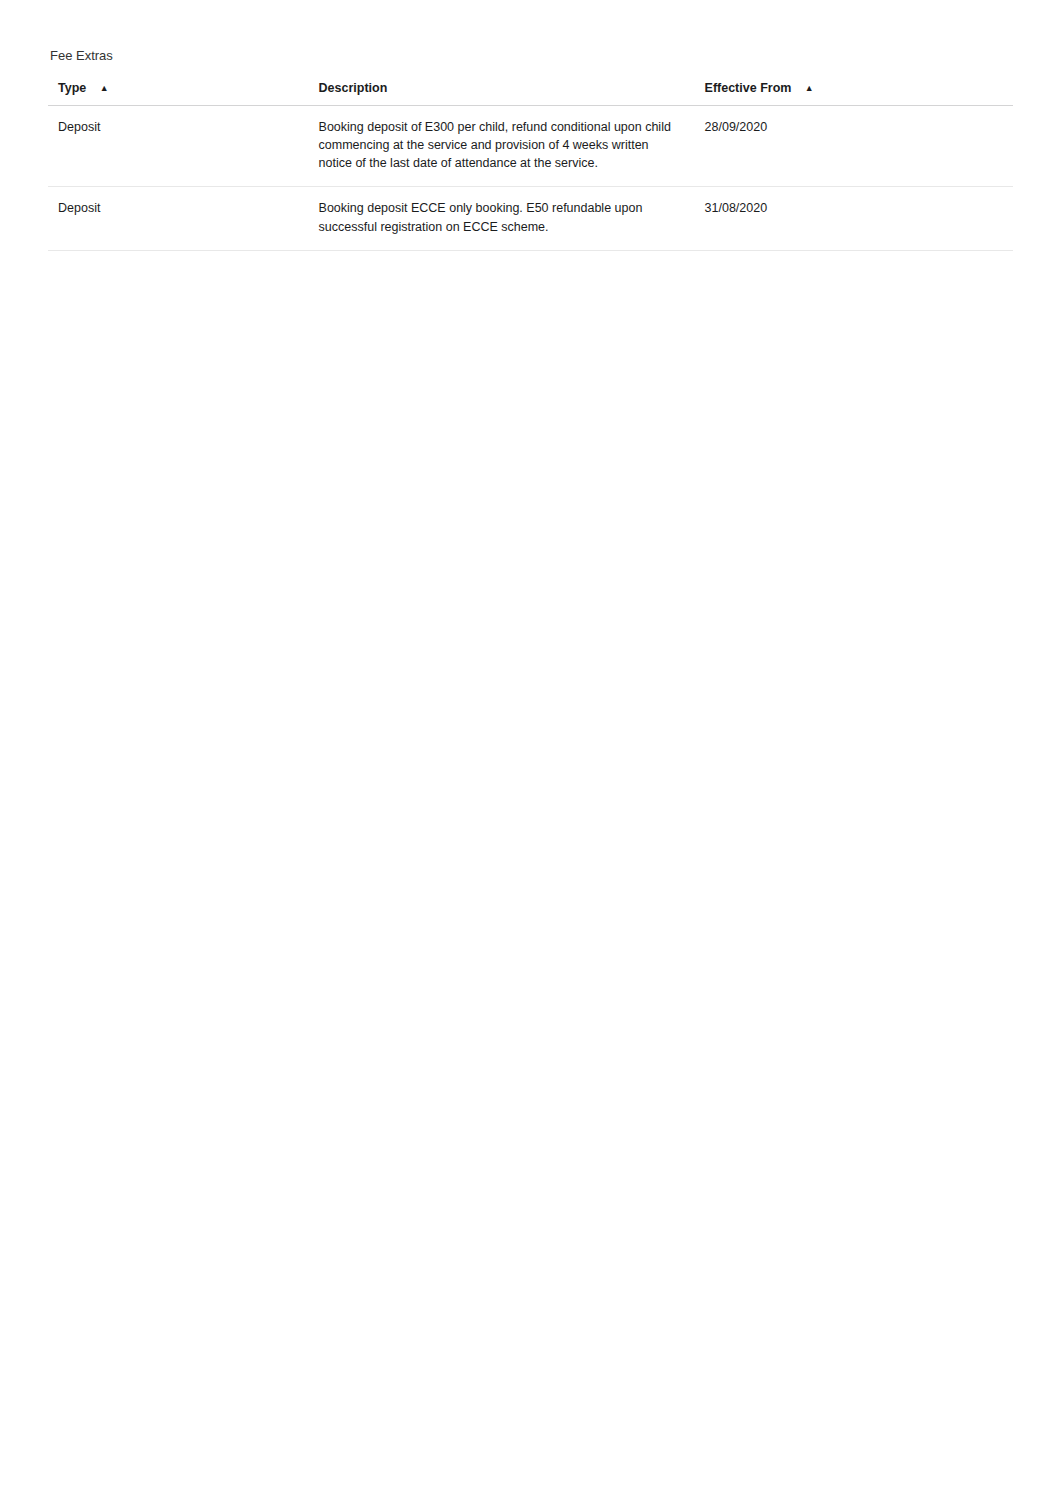Fee Extras
| Type ▲ | Description | Effective From ▲ |
| --- | --- | --- |
| Deposit | Booking deposit of E300 per child, refund conditional upon child commencing at the service and provision of 4 weeks written notice of the last date of attendance at the service. | 28/09/2020 |
| Deposit | Booking deposit ECCE only booking. E50 refundable upon successful registration on ECCE scheme. | 31/08/2020 |